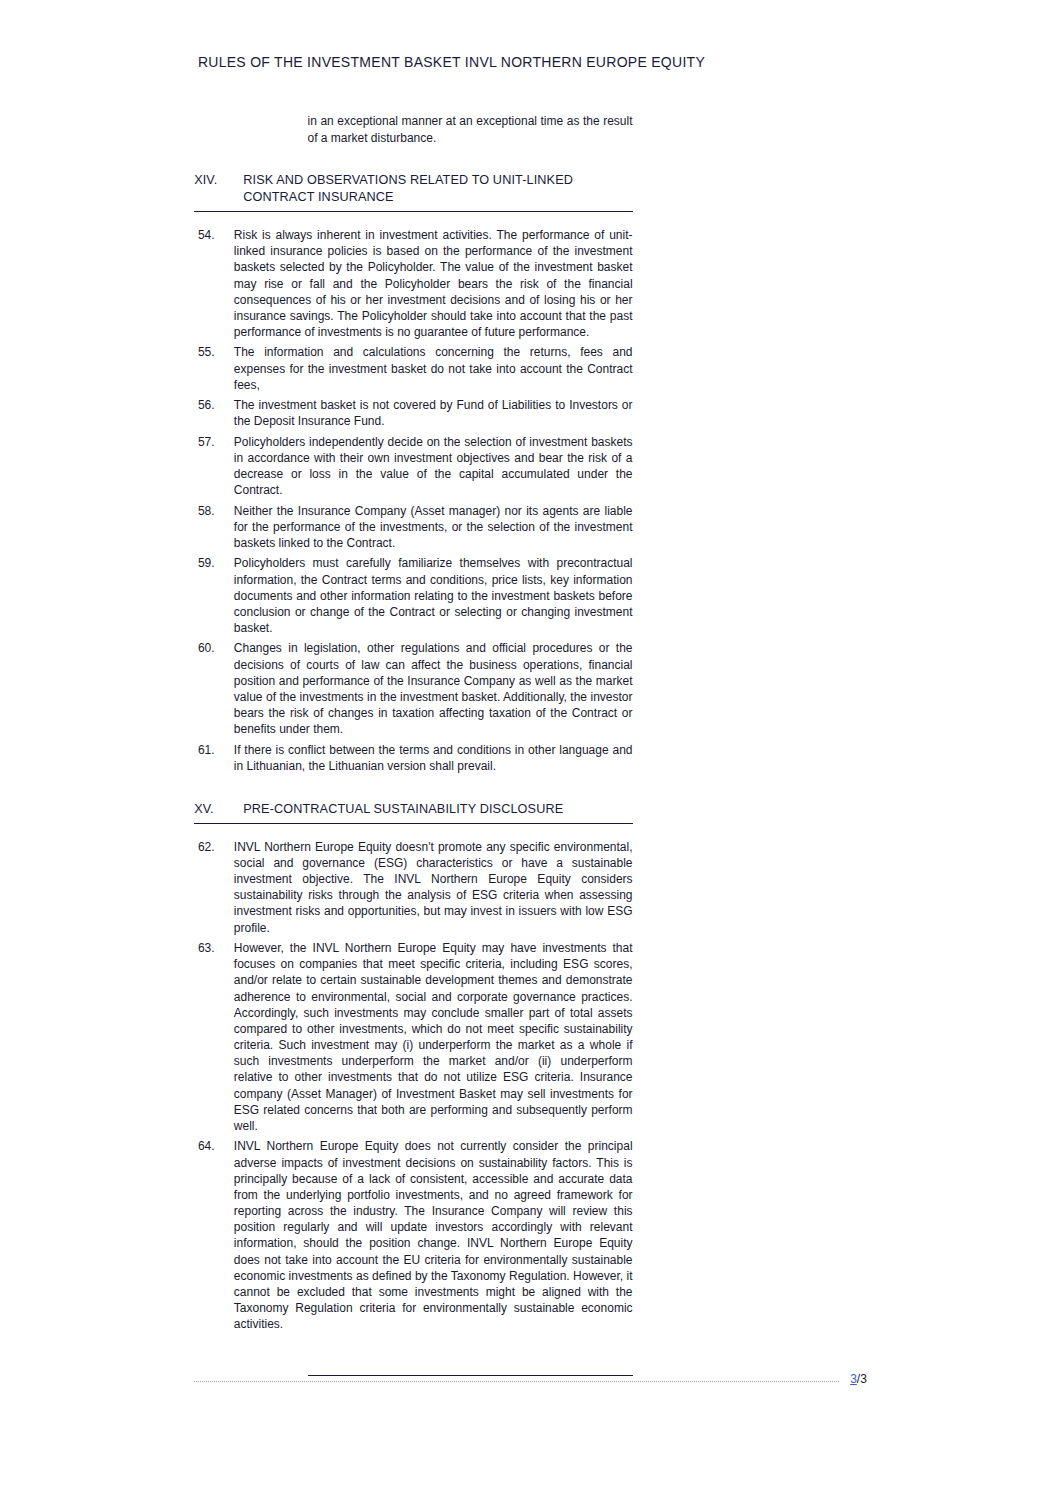RULES OF THE INVESTMENT BASKET INVL NORTHERN EUROPE EQUITY
in an exceptional manner at an exceptional time as the result of a market disturbance.
XIV. RISK AND OBSERVATIONS RELATED TO UNIT-LINKED CONTRACT INSURANCE
54. Risk is always inherent in investment activities. The performance of unit-linked insurance policies is based on the performance of the investment baskets selected by the Policyholder. The value of the investment basket may rise or fall and the Policyholder bears the risk of the financial consequences of his or her investment decisions and of losing his or her insurance savings. The Policyholder should take into account that the past performance of investments is no guarantee of future performance.
55. The information and calculations concerning the returns, fees and expenses for the investment basket do not take into account the Contract fees,
56. The investment basket is not covered by Fund of Liabilities to Investors or the Deposit Insurance Fund.
57. Policyholders independently decide on the selection of investment baskets in accordance with their own investment objectives and bear the risk of a decrease or loss in the value of the capital accumulated under the Contract.
58. Neither the Insurance Company (Asset manager) nor its agents are liable for the performance of the investments, or the selection of the investment baskets linked to the Contract.
59. Policyholders must carefully familiarize themselves with precontractual information, the Contract terms and conditions, price lists, key information documents and other information relating to the investment baskets before conclusion or change of the Contract or selecting or changing investment basket.
60. Changes in legislation, other regulations and official procedures or the decisions of courts of law can affect the business operations, financial position and performance of the Insurance Company as well as the market value of the investments in the investment basket. Additionally, the investor bears the risk of changes in taxation affecting taxation of the Contract or benefits under them.
61. If there is conflict between the terms and conditions in other language and in Lithuanian, the Lithuanian version shall prevail.
XV. PRE-CONTRACTUAL SUSTAINABILITY DISCLOSURE
62. INVL Northern Europe Equity doesn't promote any specific environmental, social and governance (ESG) characteristics or have a sustainable investment objective. The INVL Northern Europe Equity considers sustainability risks through the analysis of ESG criteria when assessing investment risks and opportunities, but may invest in issuers with low ESG profile.
63. However, the INVL Northern Europe Equity may have investments that focuses on companies that meet specific criteria, including ESG scores, and/or relate to certain sustainable development themes and demonstrate adherence to environmental, social and corporate governance practices. Accordingly, such investments may conclude smaller part of total assets compared to other investments, which do not meet specific sustainability criteria. Such investment may (i) underperform the market as a whole if such investments underperform the market and/or (ii) underperform relative to other investments that do not utilize ESG criteria. Insurance company (Asset Manager) of Investment Basket may sell investments for ESG related concerns that both are performing and subsequently perform well.
64. INVL Northern Europe Equity does not currently consider the principal adverse impacts of investment decisions on sustainability factors. This is principally because of a lack of consistent, accessible and accurate data from the underlying portfolio investments, and no agreed framework for reporting across the industry. The Insurance Company will review this position regularly and will update investors accordingly with relevant information, should the position change. INVL Northern Europe Equity does not take into account the EU criteria for environmentally sustainable economic investments as defined by the Taxonomy Regulation. However, it cannot be excluded that some investments might be aligned with the Taxonomy Regulation criteria for environmentally sustainable economic activities.
3/3